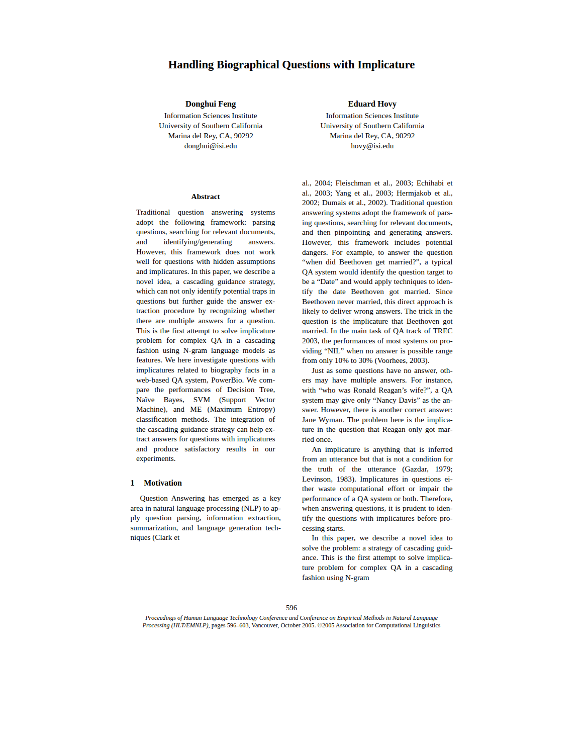Handling Biographical Questions with Implicature
| Donghui Feng Information Sciences Institute University of Southern California Marina del Rey, CA, 90292 donghui@isi.edu | Eduard Hovy Information Sciences Institute University of Southern California Marina del Rey, CA, 90292 hovy@isi.edu |
| Abstract Traditional question answering systems adopt the following framework: parsing questions, searching for relevant documents, and identifying/generating answers. However, this framework does not work well for questions with hidden assumptions and implicatures. In this paper, we describe a novel idea, a cascading guidance strategy, which can not only identify potential traps in questions but further guide the answer extraction procedure by recognizing whether there are multiple answers for a question. This is the first attempt to solve implicature problem for complex QA in a cascading fashion using N-gram language models as features. We here investigate questions with implicatures related to biography facts in a web-based QA system, PowerBio. We compare the performances of Decision Tree, Naïve Bayes, SVM (Support Vector Machine), and ME (Maximum Entropy) classification methods. The integration of the cascading guidance strategy can help extract answers for questions with implicatures and produce satisfactory results in our experiments. 1 Motivation Question Answering has emerged as a key area in natural language processing (NLP) to apply question parsing, information extraction, summarization, and language generation techniques (Clark et | al., 2004; Fleischman et al., 2003; Echihabi et al., 2003; Yang et al., 2003; Hermjakob et al., 2002; Dumais et al., 2002). Traditional question answering systems adopt the framework of parsing questions, searching for relevant documents, and then pinpointing and generating answers. However, this framework includes potential dangers. For example, to answer the question “when did Beethoven get married?”, a typical QA system would identify the question target to be a “Date” and would apply techniques to identify the date Beethoven got married. Since Beethoven never married, this direct approach is likely to deliver wrong answers. The trick in the question is the implicature that Beethoven got married. In the main task of QA track of TREC 2003, the performances of most systems on providing “NIL” when no answer is possible range from only 10% to 30% (Voorhees, 2003). Just as some questions have no answer, others may have multiple answers. For instance, with “who was Ronald Reagan’s wife?”, a QA system may give only “Nancy Davis” as the answer. However, there is another correct answer: Jane Wyman. The problem here is the implicature in the question that Reagan only got married once. An implicature is anything that is inferred from an utterance but that is not a condition for the truth of the utterance (Gazdar, 1979; Levinson, 1983). Implicatures in questions either waste computational effort or impair the performance of a QA system or both. Therefore, when answering questions, it is prudent to identify the questions with implicatures before processing starts. In this paper, we describe a novel idea to solve the problem: a strategy of cascading guidance. This is the first attempt to solve implicature problem for complex QA in a cascading fashion using N-gram |
596
Proceedings of Human Language Technology Conference and Conference on Empirical Methods in Natural Language
Processing (HLT/EMNLP), pages 596–603, Vancouver, October 2005. ©2005 Association for Computational Linguistics